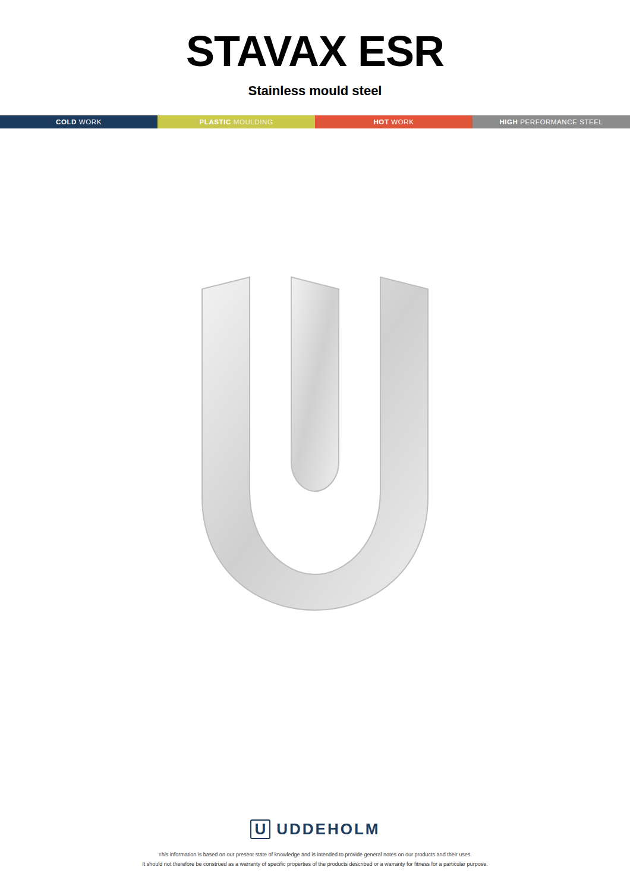STAVAX ESR
Stainless mould steel
COLD WORK
PLASTIC MOULDING
HOT WORK
HIGH PERFORMANCE STEEL
U UDDEHOLM
This information is based on our present state of knowledge and is intended to provide general notes on our products and their uses.
It should not therefore be construed as a warranty of specific properties of the products described or a warranty for fitness for a particular purpose.